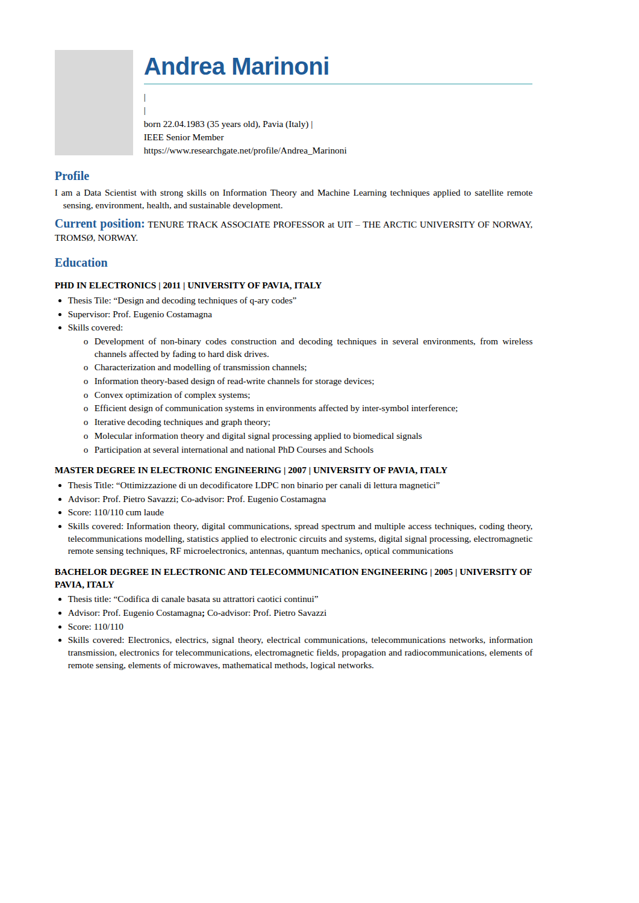Andrea Marinoni
| | born 22.04.1983 (35 years old), Pavia (Italy) |
IEEE Senior Member
https://www.researchgate.net/profile/Andrea_Marinoni
Profile
I am a Data Scientist with strong skills on Information Theory and Machine Learning techniques applied to satellite remote sensing, environment, health, and sustainable development.
Current position: TENURE TRACK ASSOCIATE PROFESSOR at UIT – THE ARCTIC UNIVERSITY OF NORWAY, TROMSØ, NORWAY.
Education
PhD in Electronics | 2011 | University of Pavia, Italy
Thesis Tile: “Design and decoding techniques of q-ary codes”
Supervisor: Prof. Eugenio Costamagna
Skills covered:
Development of non-binary codes construction and decoding techniques in several environments, from wireless channels affected by fading to hard disk drives.
Characterization and modelling of transmission channels;
Information theory-based design of read-write channels for storage devices;
Convex optimization of complex systems;
Efficient design of communication systems in environments affected by inter-symbol interference;
Iterative decoding techniques and graph theory;
Molecular information theory and digital signal processing applied to biomedical signals
Participation at several international and national PhD Courses and Schools
Master Degree in Electronic Engineering | 2007 | University of Pavia, Italy
Thesis Title: “Ottimizzazione di un decodificatore LDPC non binario per canali di lettura magnetici”
Advisor: Prof. Pietro Savazzi; Co-advisor: Prof. Eugenio Costamagna
Score: 110/110 cum laude
Skills covered: Information theory, digital communications, spread spectrum and multiple access techniques, coding theory, telecommunications modelling, statistics applied to electronic circuits and systems, digital signal processing, electromagnetic remote sensing techniques, RF microelectronics, antennas, quantum mechanics, optical communications
Bachelor Degree in Electronic and Telecommunication Engineering | 2005 | University of Pavia, Italy
Thesis title: “Codifica di canale basata su attrattori caotici continui”
Advisor: Prof. Eugenio Costamagna; Co-advisor: Prof. Pietro Savazzi
Score: 110/110
Skills covered: Electronics, electrics, signal theory, electrical communications, telecommunications networks, information transmission, electronics for telecommunications, electromagnetic fields, propagation and radiocommunications, elements of remote sensing, elements of microwaves, mathematical methods, logical networks.